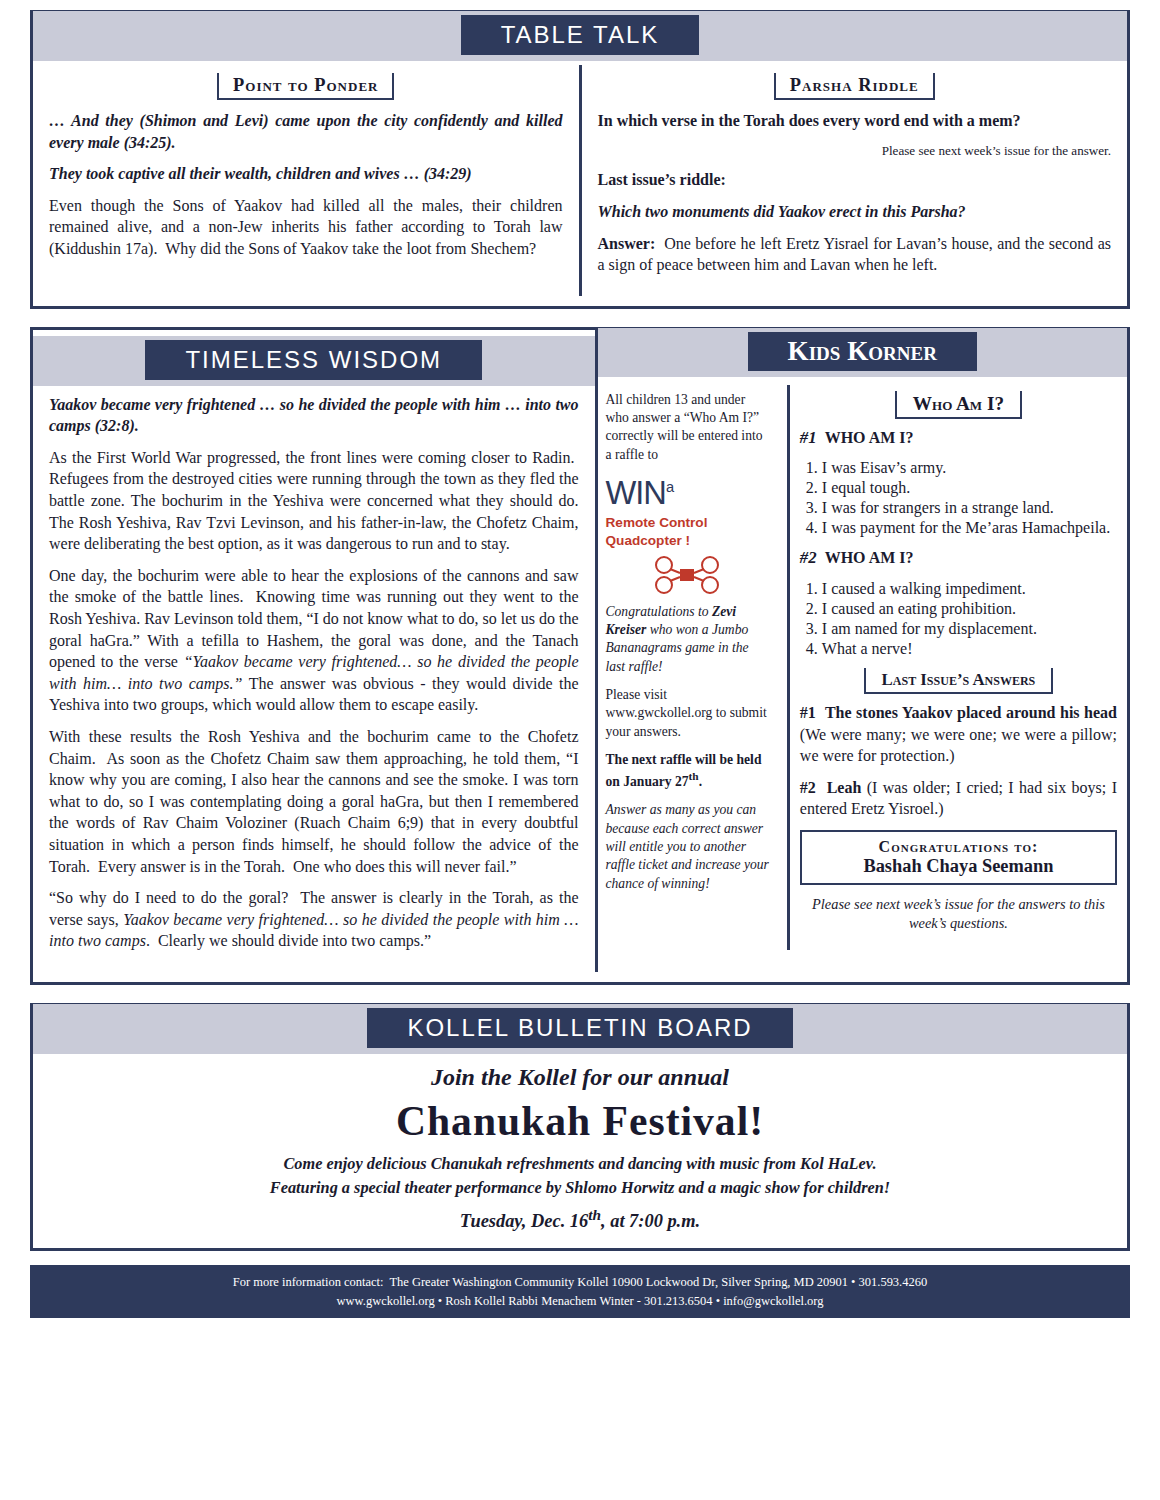Table Talk
Point to Ponder
… And they (Shimon and Levi) came upon the city confidently and killed every male (34:25).
They took captive all their wealth, children and wives … (34:29)
Even though the Sons of Yaakov had killed all the males, their children remained alive, and a non-Jew inherits his father according to Torah law (Kiddushin 17a). Why did the Sons of Yaakov take the loot from Shechem?
Parsha Riddle
In which verse in the Torah does every word end with a mem?
Please see next week’s issue for the answer.
Last issue’s riddle:
Which two monuments did Yaakov erect in this Parsha?
Answer: One before he left Eretz Yisrael for Lavan’s house, and the second as a sign of peace between him and Lavan when he left.
Timeless Wisdom
Yaakov became very frightened … so he divided the people with him … into two camps (32:8).
As the First World War progressed, the front lines were coming closer to Radin. Refugees from the destroyed cities were running through the town as they fled the battle zone. The bochurim in the Yeshiva were concerned what they should do. The Rosh Yeshiva, Rav Tzvi Levinson, and his father-in-law, the Chofetz Chaim, were deliberating the best option, as it was dangerous to run and to stay.
One day, the bochurim were able to hear the explosions of the cannons and saw the smoke of the battle lines. Knowing time was running out they went to the Rosh Yeshiva. Rav Levinson told them, “I do not know what to do, so let us do the goral haGra.” With a tefilla to Hashem, the goral was done, and the Tanach opened to the verse “Yaakov became very frightened… so he divided the people with him… into two camps.” The answer was obvious - they would divide the Yeshiva into two groups, which would allow them to escape easily.
With these results the Rosh Yeshiva and the bochurim came to the Chofetz Chaim. As soon as the Chofetz Chaim saw them approaching, he told them, “I know why you are coming, I also hear the cannons and see the smoke. I was torn what to do, so I was contemplating doing a goral haGra, but then I remembered the words of Rav Chaim Voloziner (Ruach Chaim 6;9) that in every doubtful situation in which a person finds himself, he should follow the advice of the Torah. Every answer is in the Torah. One who does this will never fail.”
“So why do I need to do the goral? The answer is clearly in the Torah, as the verse says, Yaakov became very frightened… so he divided the people with him … into two camps. Clearly we should divide into two camps.”
Kids Korner
All children 13 and under who answer a “Who Am I?” correctly will be entered into a raffle to
WINa
Remote Control Quadcopter !
Congratulations to Zevi Kreiser who won a Jumbo Bananagrams game in the last raffle!
Please visit www.gwckollel.org to submit your answers.
The next raffle will be held on January 27th.
Answer as many as you can because each correct answer will entitle you to another raffle ticket and increase your chance of winning!
Who Am I?
#1 WHO AM I?
I was Eisav’s army.
I equal tough.
I was for strangers in a strange land.
I was payment for the Me’aras Hamachpeila.
#2 WHO AM I?
I caused a walking impediment.
I caused an eating prohibition.
I am named for my displacement.
What a nerve!
Last Issue’s Answers
#1 The stones Yaakov placed around his head (We were many; we were one; we were a pillow; we were for protection.)
#2 Leah (I was older; I cried; I had six boys; I entered Eretz Yisroel.)
Congratulations to:
Bashah Chaya Seemann
Please see next week’s issue for the answers to this week’s questions.
Kollel Bulletin Board
Join the Kollel for our annual
Chanukah Festival!
Come enjoy delicious Chanukah refreshments and dancing with music from Kol HaLev.
Featuring a special theater performance by Shlomo Horwitz and a magic show for children!
Tuesday, Dec. 16th, at 7:00 p.m.
For more information contact: The Greater Washington Community Kollel 10900 Lockwood Dr, Silver Spring, MD 20901 • 301.593.4260
www.gwckollel.org • Rosh Kollel Rabbi Menachem Winter - 301.213.6504 • info@gwckollel.org